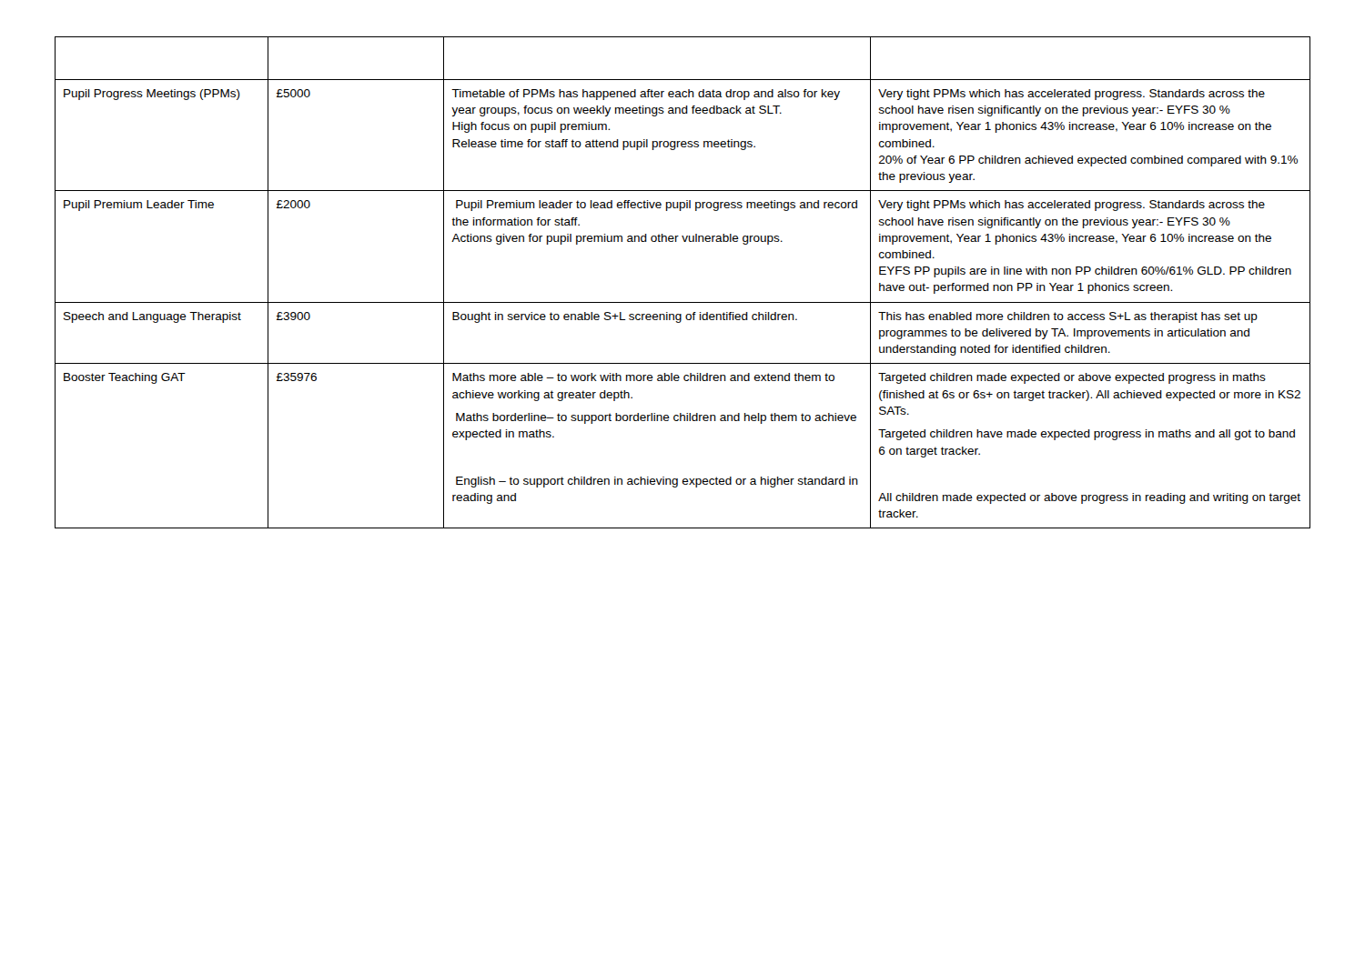| Pupil Progress Meetings (PPMs) | £5000 | Timetable of PPMs has happened after each data drop and also for key year groups, focus on weekly meetings and feedback at SLT. High focus on pupil premium. Release time for staff to attend pupil progress meetings. | Very tight PPMs which has accelerated progress. Standards across the school have risen significantly on the previous year:- EYFS 30 % improvement, Year 1 phonics 43% increase, Year 6 10% increase on the combined. 20% of Year 6 PP children achieved expected combined compared with 9.1% the previous year. |
| Pupil Premium Leader Time | £2000 | Pupil Premium leader to lead effective pupil progress meetings and record the information for staff. Actions given for pupil premium and other vulnerable groups. | Very tight PPMs which has accelerated progress. Standards across the school have risen significantly on the previous year:- EYFS 30 % improvement, Year 1 phonics 43% increase, Year 6 10% increase on the combined. EYFS PP pupils are in line with non PP children 60%/61% GLD. PP children have out- performed non PP in Year 1 phonics screen. |
| Speech and Language Therapist | £3900 | Bought in service to enable S+L screening of identified children. | This has enabled more children to access S+L as therapist has set up programmes to be delivered by TA. Improvements in articulation and understanding noted for identified children. |
| Booster Teaching GAT | £35976 | Maths more able – to work with more able children and extend them to achieve working at greater depth. Maths borderline– to support borderline children and help them to achieve expected in maths. English – to support children in achieving expected or a higher standard in reading and | Targeted children made expected or above expected progress in maths (finished at 6s or 6s+ on target tracker). All achieved expected or more in KS2 SATs. Targeted children have made expected progress in maths and all got to band 6 on target tracker. All children made expected or above progress in reading and writing on target tracker. |